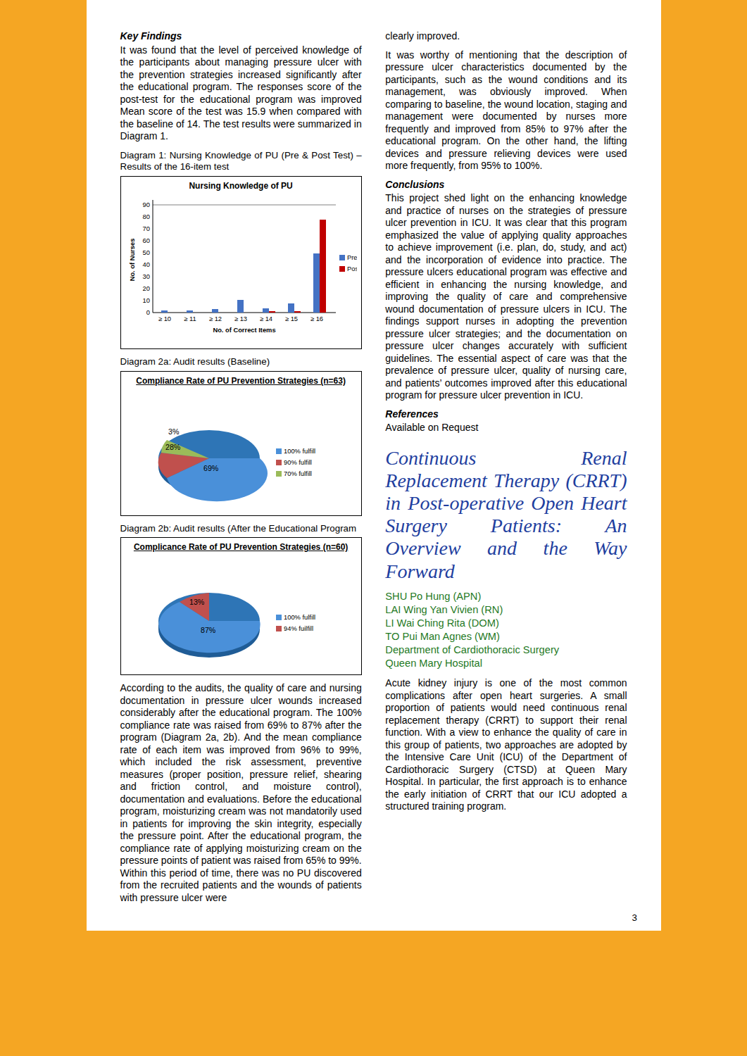Key Findings
It was found that the level of perceived knowledge of the participants about managing pressure ulcer with the prevention strategies increased significantly after the educational program. The responses score of the post-test for the educational program was improved Mean score of the test was 15.9 when compared with the baseline of 14. The test results were summarized in Diagram 1.
Diagram 1: Nursing Knowledge of PU (Pre & Post Test) – Results of the 16-item test
Nursing Knowledge of PU
0 10 20 30 40 50 60 70 80 90 ≥ 10 ≥ 11 ≥ 12 ≥ 13 ≥ 14 ≥ 15 ≥ 16 No. of Correct Items No. of Nurses Pre-test Post-test
Diagram 2a: Audit results (Baseline)
Compliance Rate of PU Prevention Strategies (n=63)
3% 28% 69% 100% fulfill 90% fulfill 70% fulfill
Diagram 2b: Audit results (After the Educational Program
Complicance Rate of PU Prevention Strategies (n=60)
13% 87% 100% fulfill 94% fuilfill
According to the audits, the quality of care and nursing documentation in pressure ulcer wounds increased considerably after the educational program. The 100% compliance rate was raised from 69% to 87% after the program (Diagram 2a, 2b). And the mean compliance rate of each item was improved from 96% to 99%, which included the risk assessment, preventive measures (proper position, pressure relief, shearing and friction control, and moisture control), documentation and evaluations. Before the educational program, moisturizing cream was not mandatorily used in patients for improving the skin integrity, especially the pressure point. After the educational program, the compliance rate of applying moisturizing cream on the pressure points of patient was raised from 65% to 99%. Within this period of time, there was no PU discovered from the recruited patients and the wounds of patients with pressure ulcer were
clearly improved.
It was worthy of mentioning that the description of pressure ulcer characteristics documented by the participants, such as the wound conditions and its management, was obviously improved. When comparing to baseline, the wound location, staging and management were documented by nurses more frequently and improved from 85% to 97% after the educational program. On the other hand, the lifting devices and pressure relieving devices were used more frequently, from 95% to 100%.
Conclusions
This project shed light on the enhancing knowledge and practice of nurses on the strategies of pressure ulcer prevention in ICU. It was clear that this program emphasized the value of applying quality approaches to achieve improvement (i.e. plan, do, study, and act) and the incorporation of evidence into practice. The pressure ulcers educational program was effective and efficient in enhancing the nursing knowledge, and improving the quality of care and comprehensive wound documentation of pressure ulcers in ICU. The findings support nurses in adopting the prevention pressure ulcer strategies; and the documentation on pressure ulcer changes accurately with sufficient guidelines. The essential aspect of care was that the prevalence of pressure ulcer, quality of nursing care, and patients’ outcomes improved after this educational program for pressure ulcer prevention in ICU.
References
Available on Request
Continuous Renal Replacement Therapy (CRRT) in Post-operative Open Heart Surgery Patients: An Overview and the Way Forward
SHU Po Hung (APN)
LAI Wing Yan Vivien (RN)
LI Wai Ching Rita (DOM)
TO Pui Man Agnes (WM)
Department of Cardiothoracic Surgery
Queen Mary Hospital
Acute kidney injury is one of the most common complications after open heart surgeries. A small proportion of patients would need continuous renal replacement therapy (CRRT) to support their renal function. With a view to enhance the quality of care in this group of patients, two approaches are adopted by the Intensive Care Unit (ICU) of the Department of Cardiothoracic Surgery (CTSD) at Queen Mary Hospital. In particular, the first approach is to enhance the early initiation of CRRT that our ICU adopted a structured training program.
3